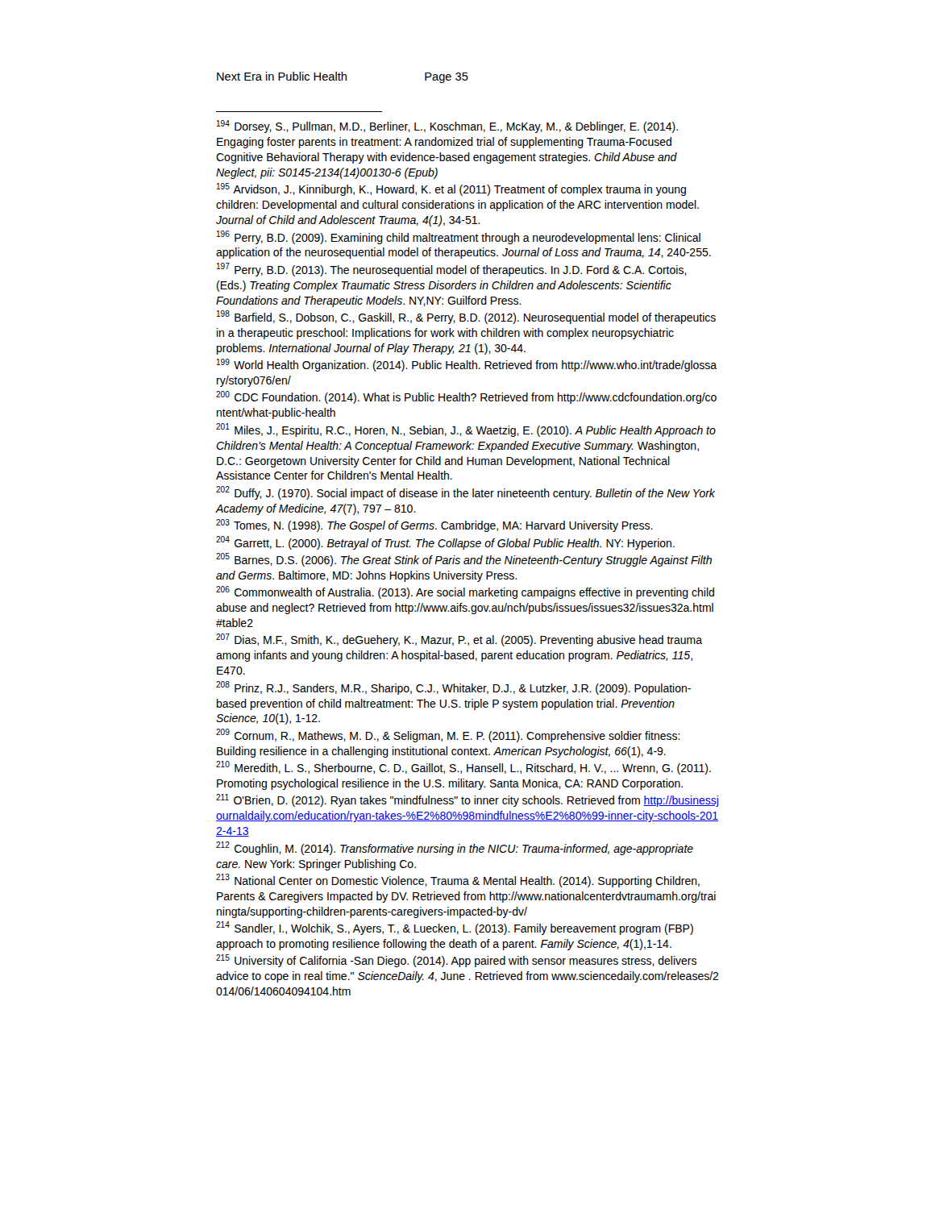Next Era in Public Health Page 35
194 Dorsey, S., Pullman, M.D., Berliner, L., Koschman, E., McKay, M., & Deblinger, E. (2014). Engaging foster parents in treatment: A randomized trial of supplementing Trauma-Focused Cognitive Behavioral Therapy with evidence-based engagement strategies. Child Abuse and Neglect, pii: S0145-2134(14)00130-6 (Epub)
195 Arvidson, J., Kinniburgh, K., Howard, K. et al (2011) Treatment of complex trauma in young children: Developmental and cultural considerations in application of the ARC intervention model. Journal of Child and Adolescent Trauma, 4(1), 34-51.
196 Perry, B.D. (2009). Examining child maltreatment through a neurodevelopmental lens: Clinical application of the neurosequential model of therapeutics. Journal of Loss and Trauma, 14, 240-255.
197 Perry, B.D. (2013). The neurosequential model of therapeutics. In J.D. Ford & C.A. Cortois, (Eds.) Treating Complex Traumatic Stress Disorders in Children and Adolescents: Scientific Foundations and Therapeutic Models. NY,NY: Guilford Press.
198 Barfield, S., Dobson, C., Gaskill, R., & Perry, B.D. (2012). Neurosequential model of therapeutics in a therapeutic preschool: Implications for work with children with complex neuropsychiatric problems. International Journal of Play Therapy, 21 (1), 30-44.
199 World Health Organization. (2014). Public Health. Retrieved from http://www.who.int/trade/glossary/story076/en/
200 CDC Foundation. (2014). What is Public Health? Retrieved from http://www.cdcfoundation.org/content/what-public-health
201 Miles, J., Espiritu, R.C., Horen, N., Sebian, J., & Waetzig, E. (2010). A Public Health Approach to Children's Mental Health: A Conceptual Framework: Expanded Executive Summary. Washington, D.C.: Georgetown University Center for Child and Human Development, National Technical Assistance Center for Children's Mental Health.
202 Duffy, J. (1970). Social impact of disease in the later nineteenth century. Bulletin of the New York Academy of Medicine, 47(7), 797 – 810.
203 Tomes, N. (1998). The Gospel of Germs. Cambridge, MA: Harvard University Press.
204 Garrett, L. (2000). Betrayal of Trust. The Collapse of Global Public Health. NY: Hyperion.
205 Barnes, D.S. (2006). The Great Stink of Paris and the Nineteenth-Century Struggle Against Filth and Germs. Baltimore, MD: Johns Hopkins University Press.
206 Commonwealth of Australia. (2013). Are social marketing campaigns effective in preventing child abuse and neglect? Retrieved from http://www.aifs.gov.au/nch/pubs/issues/issues32/issues32a.html#table2
207 Dias, M.F., Smith, K., deGuehery, K., Mazur, P., et al. (2005). Preventing abusive head trauma among infants and young children: A hospital-based, parent education program. Pediatrics, 115, E470.
208 Prinz, R.J., Sanders, M.R., Sharipo, C.J., Whitaker, D.J., & Lutzker, J.R. (2009). Population-based prevention of child maltreatment: The U.S. triple P system population trial. Prevention Science, 10(1), 1-12.
209 Cornum, R., Mathews, M. D., & Seligman, M. E. P. (2011). Comprehensive soldier fitness: Building resilience in a challenging institutional context. American Psychologist, 66(1), 4-9.
210 Meredith, L. S., Sherbourne, C. D., Gaillot, S., Hansell, L., Ritschard, H. V., ... Wrenn, G. (2011). Promoting psychological resilience in the U.S. military. Santa Monica, CA: RAND Corporation.
211 O'Brien, D. (2012). Ryan takes "mindfulness" to inner city schools. Retrieved from http://businessjournaldaily.com/education/ryan-takes-%E2%80%98mindfulness%E2%80%99-inner-city-schools-2012-4-13
212 Coughlin, M. (2014). Transformative nursing in the NICU: Trauma-informed, age-appropriate care. New York: Springer Publishing Co.
213 National Center on Domestic Violence, Trauma & Mental Health. (2014). Supporting Children, Parents & Caregivers Impacted by DV. Retrieved from http://www.nationalcenterdvtraumamh.org/trainingta/supporting-children-parents-caregivers-impacted-by-dv/
214 Sandler, I., Wolchik, S., Ayers, T., & Luecken, L. (2013). Family bereavement program (FBP) approach to promoting resilience following the death of a parent. Family Science, 4(1),1-14.
215 University of California -San Diego. (2014). App paired with sensor measures stress, delivers advice to cope in real time." ScienceDaily. 4, June . Retrieved from www.sciencedaily.com/releases/2014/06/140604094104.htm